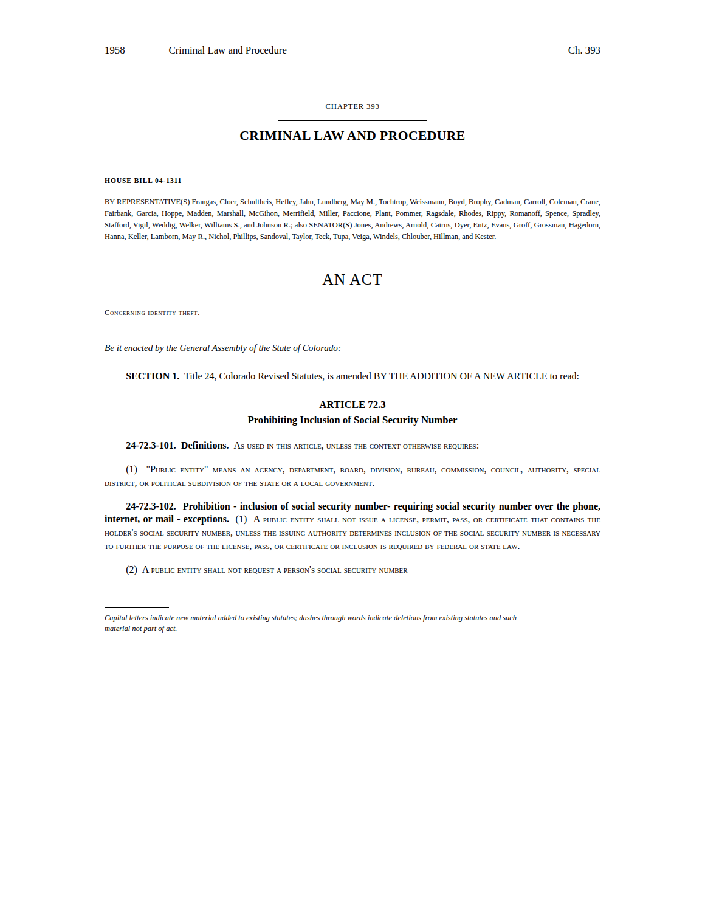1958 Criminal Law and Procedure Ch. 393
CHAPTER 393
CRIMINAL LAW AND PROCEDURE
HOUSE BILL 04-1311
BY REPRESENTATIVE(S) Frangas, Cloer, Schultheis, Hefley, Jahn, Lundberg, May M., Tochtrop, Weissmann, Boyd, Brophy, Cadman, Carroll, Coleman, Crane, Fairbank, Garcia, Hoppe, Madden, Marshall, McGihon, Merrifield, Miller, Paccione, Plant, Pommer, Ragsdale, Rhodes, Rippy, Romanoff, Spence, Spradley, Stafford, Vigil, Weddig, Welker, Williams S., and Johnson R.; also SENATOR(S) Jones, Andrews, Arnold, Cairns, Dyer, Entz, Evans, Groff, Grossman, Hagedorn, Hanna, Keller, Lamborn, May R., Nichol, Phillips, Sandoval, Taylor, Teck, Tupa, Veiga, Windels, Chlouber, Hillman, and Kester.
AN ACT
Concerning identity theft.
Be it enacted by the General Assembly of the State of Colorado:
SECTION 1. Title 24, Colorado Revised Statutes, is amended BY THE ADDITION OF A NEW ARTICLE to read:
ARTICLE 72.3 Prohibiting Inclusion of Social Security Number
24-72.3-101. Definitions. As used in this article, unless the context otherwise requires:
(1) "Public entity" means an agency, department, board, division, bureau, commission, council, authority, special district, or political subdivision of the state or a local government.
24-72.3-102. Prohibition - inclusion of social security number- requiring social security number over the phone, internet, or mail - exceptions. (1) A public entity shall not issue a license, permit, pass, or certificate that contains the holder's social security number, unless the issuing authority determines inclusion of the social security number is necessary to further the purpose of the license, pass, or certificate or inclusion is required by federal or state law.
(2) A public entity shall not request a person's social security number
Capital letters indicate new material added to existing statutes; dashes through words indicate deletions from existing statutes and such material not part of act.